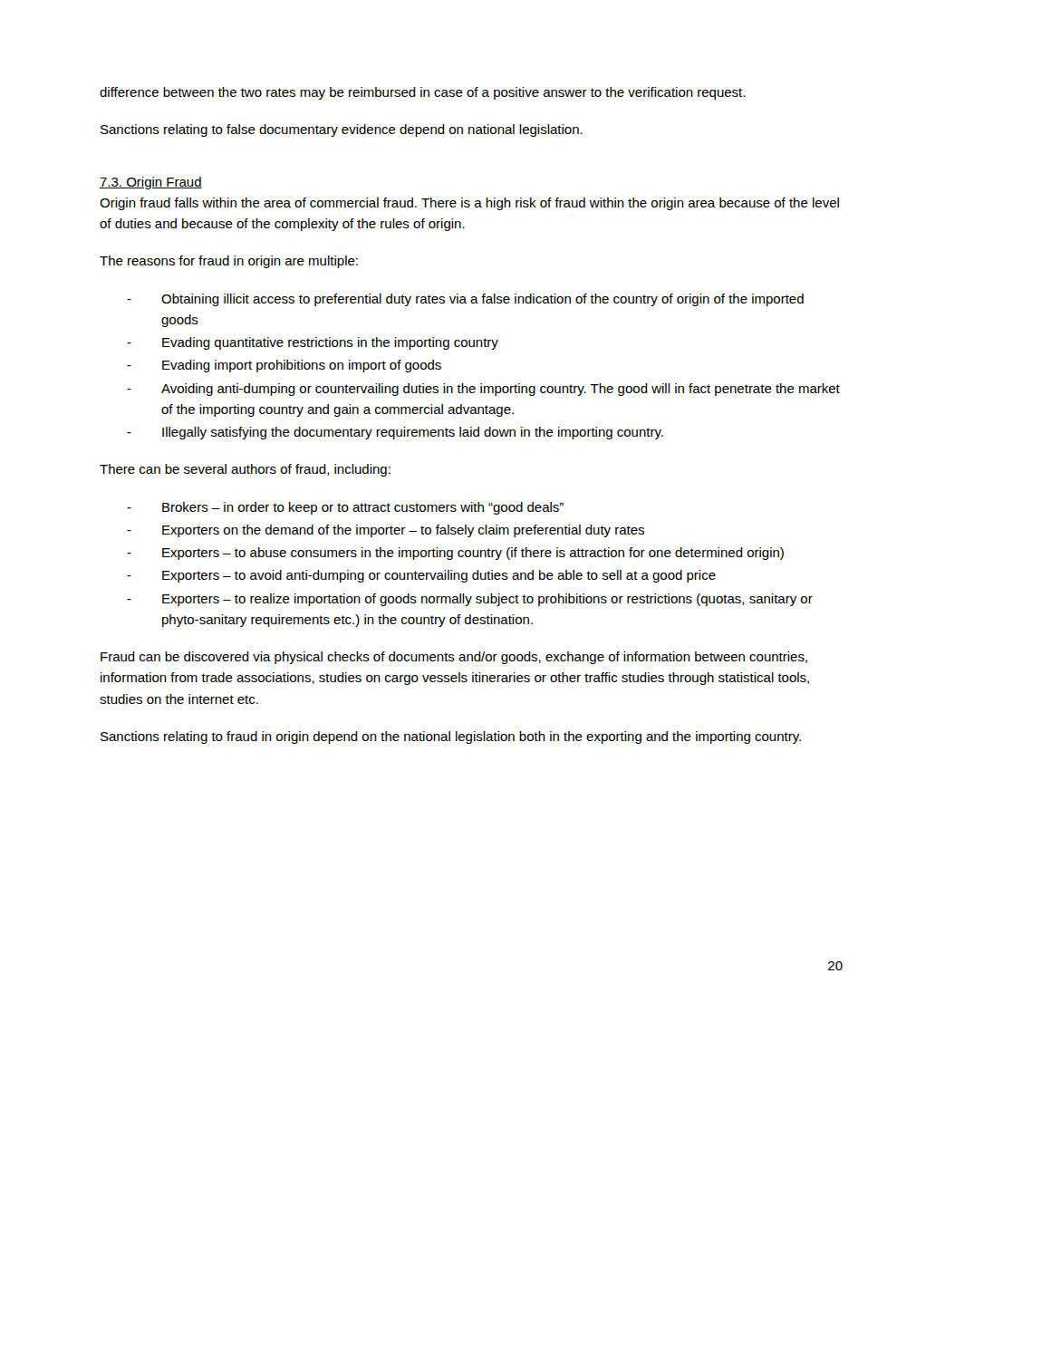difference between the two rates may be reimbursed in case of a positive answer to the verification request.
Sanctions relating to false documentary evidence depend on national legislation.
7.3. Origin Fraud
Origin fraud falls within the area of commercial fraud. There is a high risk of fraud within the origin area because of the level of duties and because of the complexity of the rules of origin.
The reasons for fraud in origin are multiple:
Obtaining illicit access to preferential duty rates via a false indication of the country of origin of the imported goods
Evading quantitative restrictions in the importing country
Evading import prohibitions on import of goods
Avoiding anti-dumping or countervailing duties in the importing country. The good will in fact penetrate the market of the importing country and gain a commercial advantage.
Illegally satisfying the documentary requirements laid down in the importing country.
There can be several authors of fraud, including:
Brokers – in order to keep or to attract customers with “good deals”
Exporters on the demand of the importer – to falsely claim preferential duty rates
Exporters – to abuse consumers in the importing country (if there is attraction for one determined origin)
Exporters – to avoid anti-dumping or countervailing duties and be able to sell at a good price
Exporters – to realize importation of goods normally subject to prohibitions or restrictions (quotas, sanitary or phyto-sanitary requirements etc.) in the country of destination.
Fraud can be discovered via physical checks of documents and/or goods, exchange of information between countries, information from trade associations, studies on cargo vessels itineraries or other traffic studies through statistical tools, studies on the internet etc.
Sanctions relating to fraud in origin depend on the national legislation both in the exporting and the importing country.
20